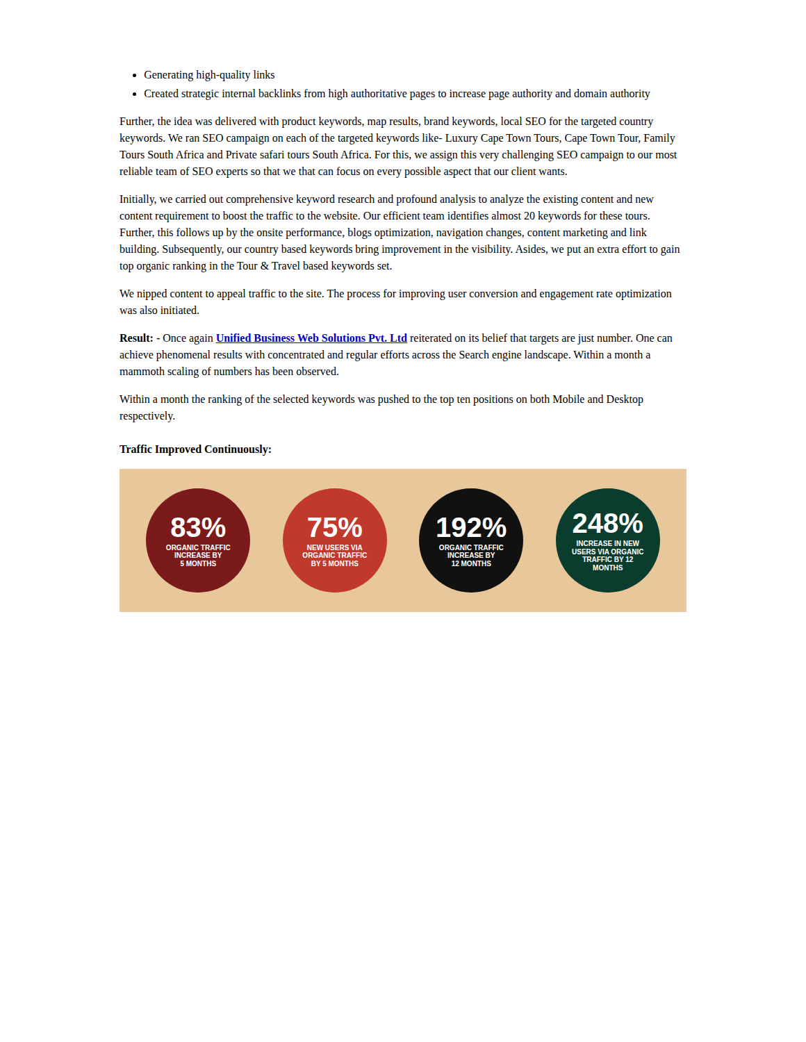Generating high-quality links
Created strategic internal backlinks from high authoritative pages to increase page authority and domain authority
Further, the idea was delivered with product keywords, map results, brand keywords, local SEO for the targeted country keywords. We ran SEO campaign on each of the targeted keywords like- Luxury Cape Town Tours, Cape Town Tour, Family Tours South Africa and Private safari tours South Africa. For this, we assign this very challenging SEO campaign to our most reliable team of SEO experts so that we that can focus on every possible aspect that our client wants.
Initially, we carried out comprehensive keyword research and profound analysis to analyze the existing content and new content requirement to boost the traffic to the website. Our efficient team identifies almost 20 keywords for these tours. Further, this follows up by the onsite performance, blogs optimization, navigation changes, content marketing and link building. Subsequently, our country based keywords bring improvement in the visibility. Asides, we put an extra effort to gain top organic ranking in the Tour & Travel based keywords set.
We nipped content to appeal traffic to the site. The process for improving user conversion and engagement rate optimization was also initiated.
Result: - Once again Unified Business Web Solutions Pvt. Ltd reiterated on its belief that targets are just number. One can achieve phenomenal results with concentrated and regular efforts across the Search engine landscape. Within a month a mammoth scaling of numbers has been observed.
Within a month the ranking of the selected keywords was pushed to the top ten positions on both Mobile and Desktop respectively.
Traffic Improved Continuously:
83%
Organic Traffic
Increase by
5 Months
75%
New Users via
Organic Traffic
by 5 Months
192%
Organic Traffic
Increase by
12 Months
248%
Increase in New
Users via Organic
Traffic by 12
Months